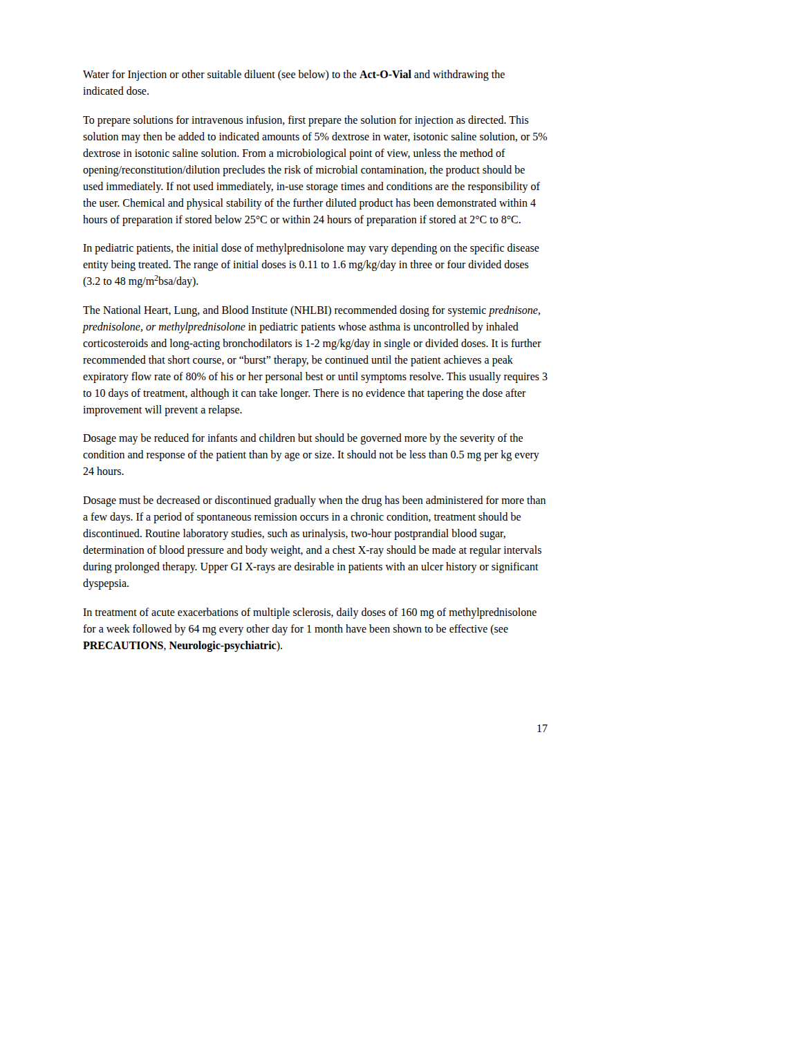Water for Injection or other suitable diluent (see below) to the Act-O-Vial and withdrawing the indicated dose.
To prepare solutions for intravenous infusion, first prepare the solution for injection as directed. This solution may then be added to indicated amounts of 5% dextrose in water, isotonic saline solution, or 5% dextrose in isotonic saline solution. From a microbiological point of view, unless the method of opening/reconstitution/dilution precludes the risk of microbial contamination, the product should be used immediately. If not used immediately, in-use storage times and conditions are the responsibility of the user. Chemical and physical stability of the further diluted product has been demonstrated within 4 hours of preparation if stored below 25°C or within 24 hours of preparation if stored at 2°C to 8°C.
In pediatric patients, the initial dose of methylprednisolone may vary depending on the specific disease entity being treated. The range of initial doses is 0.11 to 1.6 mg/kg/day in three or four divided doses (3.2 to 48 mg/m2bsa/day).
The National Heart, Lung, and Blood Institute (NHLBI) recommended dosing for systemic prednisone, prednisolone, or methylprednisolone in pediatric patients whose asthma is uncontrolled by inhaled corticosteroids and long-acting bronchodilators is 1-2 mg/kg/day in single or divided doses. It is further recommended that short course, or “burst” therapy, be continued until the patient achieves a peak expiratory flow rate of 80% of his or her personal best or until symptoms resolve. This usually requires 3 to 10 days of treatment, although it can take longer. There is no evidence that tapering the dose after improvement will prevent a relapse.
Dosage may be reduced for infants and children but should be governed more by the severity of the condition and response of the patient than by age or size. It should not be less than 0.5 mg per kg every 24 hours.
Dosage must be decreased or discontinued gradually when the drug has been administered for more than a few days. If a period of spontaneous remission occurs in a chronic condition, treatment should be discontinued. Routine laboratory studies, such as urinalysis, two-hour postprandial blood sugar, determination of blood pressure and body weight, and a chest X-ray should be made at regular intervals during prolonged therapy. Upper GI X-rays are desirable in patients with an ulcer history or significant dyspepsia.
In treatment of acute exacerbations of multiple sclerosis, daily doses of 160 mg of methylprednisolone for a week followed by 64 mg every other day for 1 month have been shown to be effective (see PRECAUTIONS, Neurologic-psychiatric).
17